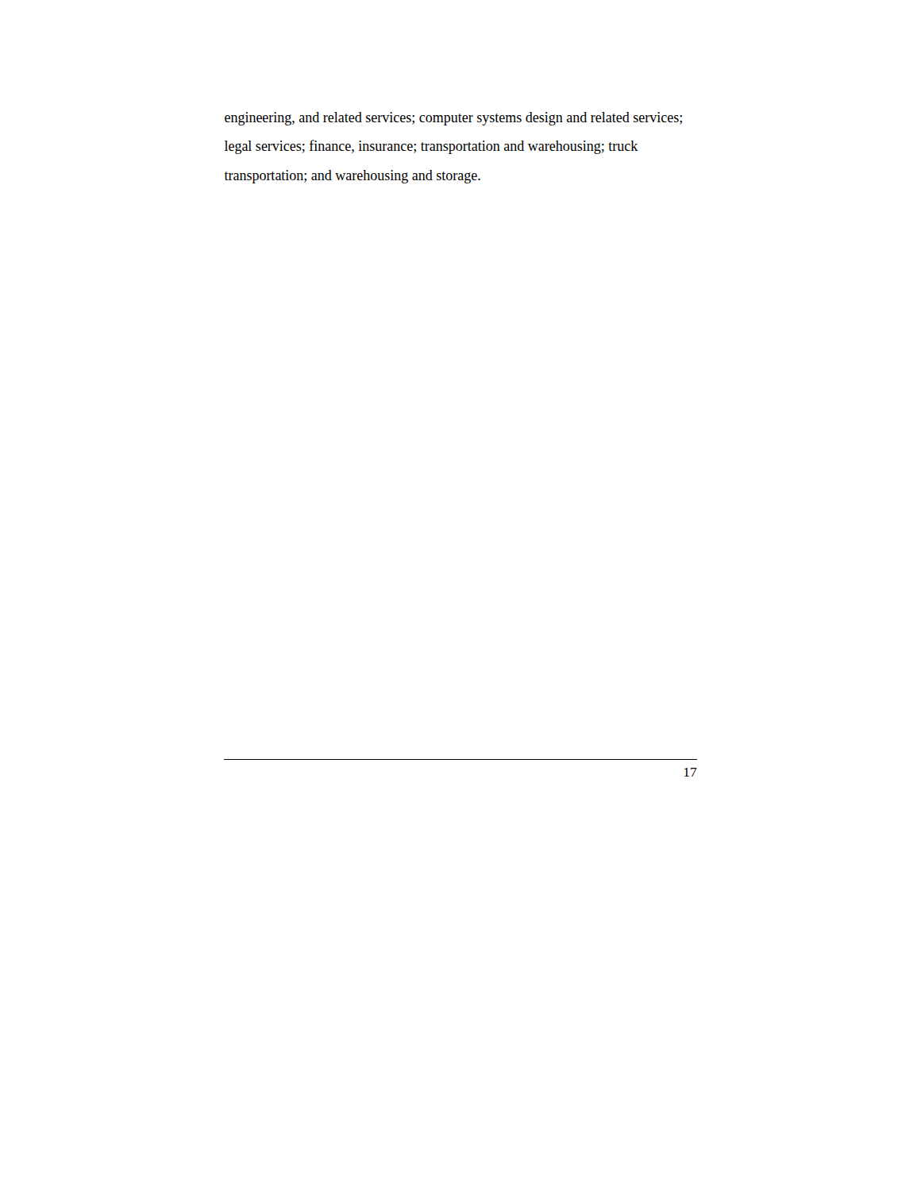engineering, and related services; computer systems design and related services; legal services; finance, insurance; transportation and warehousing; truck transportation; and warehousing and storage.
17